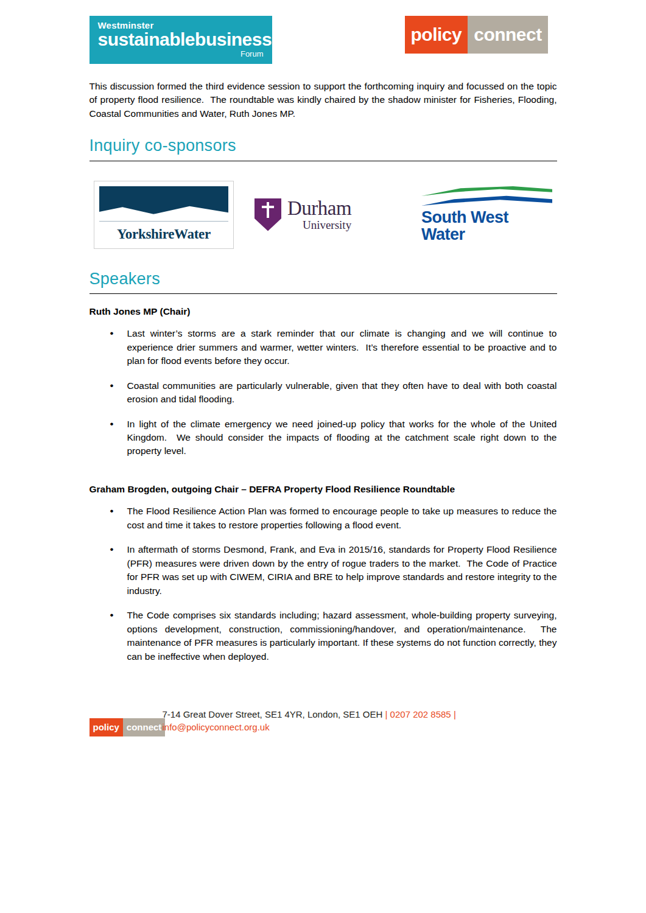Westminster sustainable business Forum
policy
connect
This discussion formed the third evidence session to support the forthcoming inquiry and focussed on the topic of property flood resilience. The roundtable was kindly chaired by the shadow minister for Fisheries, Flooding, Coastal Communities and Water, Ruth Jones MP.
Inquiry co-sponsors
YorkshireWater
Durham University
South West
Water
Speakers
Ruth Jones MP (Chair)
Last winter’s storms are a stark reminder that our climate is changing and we will continue to experience drier summers and warmer, wetter winters. It’s therefore essential to be proactive and to plan for flood events before they occur.
Coastal communities are particularly vulnerable, given that they often have to deal with both coastal erosion and tidal flooding.
In light of the climate emergency we need joined-up policy that works for the whole of the United Kingdom. We should consider the impacts of flooding at the catchment scale right down to the property level.
Graham Brogden, outgoing Chair – DEFRA Property Flood Resilience Roundtable
The Flood Resilience Action Plan was formed to encourage people to take up measures to reduce the cost and time it takes to restore properties following a flood event.
In aftermath of storms Desmond, Frank, and Eva in 2015/16, standards for Property Flood Resilience (PFR) measures were driven down by the entry of rogue traders to the market. The Code of Practice for PFR was set up with CIWEM, CIRIA and BRE to help improve standards and restore integrity to the industry.
The Code comprises six standards including; hazard assessment, whole-building property surveying, options development, construction, commissioning/handover, and operation/maintenance. The maintenance of PFR measures is particularly important. If these systems do not function correctly, they can be ineffective when deployed.
policy
connect
7-14 Great Dover Street, SE1 4YR, London, SE1 OEH | 0207 202 8585 | info@policyconnect.org.uk